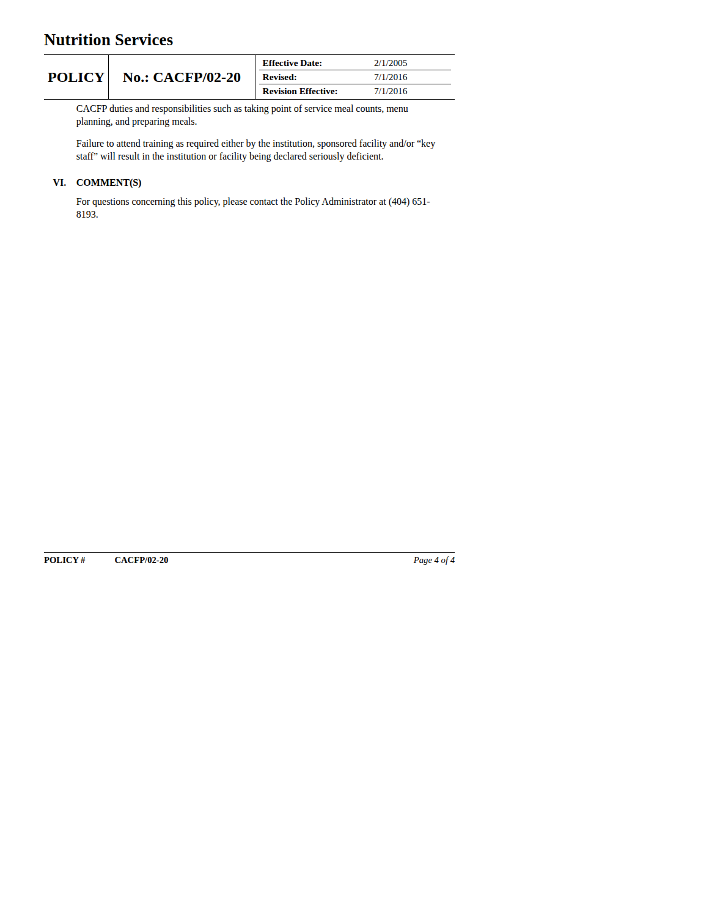Nutrition Services
| POLICY | No.: CACFP/02-20 | / Effective Date: / 2/1/2005 / / Revised: / 7/1/2016 / / Revision Effective: / 7/1/2016 / |
CACFP duties and responsibilities such as taking point of service meal counts, menu planning, and preparing meals.
Failure to attend training as required either by the institution, sponsored facility and/or “key staff” will result in the institution or facility being declared seriously deficient.
VI. COMMENT(S)
For questions concerning this policy, please contact the Policy Administrator at (404) 651-8193.
POLICY #CACFP/02-20 Page 4 of 4